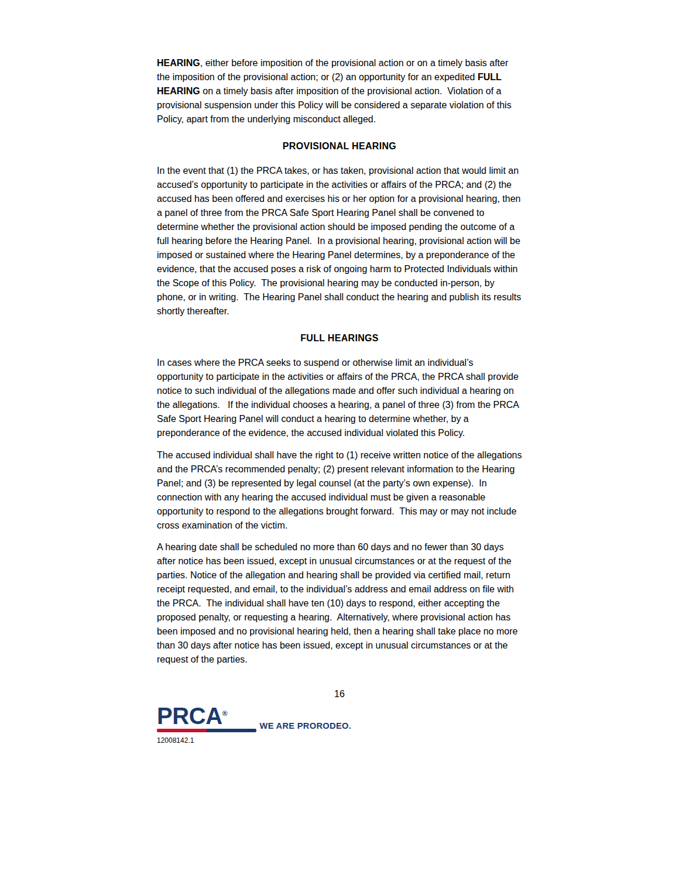HEARING, either before imposition of the provisional action or on a timely basis after the imposition of the provisional action; or (2) an opportunity for an expedited FULL HEARING on a timely basis after imposition of the provisional action. Violation of a provisional suspension under this Policy will be considered a separate violation of this Policy, apart from the underlying misconduct alleged.
PROVISIONAL HEARING
In the event that (1) the PRCA takes, or has taken, provisional action that would limit an accused’s opportunity to participate in the activities or affairs of the PRCA; and (2) the accused has been offered and exercises his or her option for a provisional hearing, then a panel of three from the PRCA Safe Sport Hearing Panel shall be convened to determine whether the provisional action should be imposed pending the outcome of a full hearing before the Hearing Panel. In a provisional hearing, provisional action will be imposed or sustained where the Hearing Panel determines, by a preponderance of the evidence, that the accused poses a risk of ongoing harm to Protected Individuals within the Scope of this Policy. The provisional hearing may be conducted in-person, by phone, or in writing. The Hearing Panel shall conduct the hearing and publish its results shortly thereafter.
FULL HEARINGS
In cases where the PRCA seeks to suspend or otherwise limit an individual’s opportunity to participate in the activities or affairs of the PRCA, the PRCA shall provide notice to such individual of the allegations made and offer such individual a hearing on the allegations. If the individual chooses a hearing, a panel of three (3) from the PRCA Safe Sport Hearing Panel will conduct a hearing to determine whether, by a preponderance of the evidence, the accused individual violated this Policy.
The accused individual shall have the right to (1) receive written notice of the allegations and the PRCA’s recommended penalty; (2) present relevant information to the Hearing Panel; and (3) be represented by legal counsel (at the party’s own expense). In connection with any hearing the accused individual must be given a reasonable opportunity to respond to the allegations brought forward. This may or may not include cross examination of the victim.
A hearing date shall be scheduled no more than 60 days and no fewer than 30 days after notice has been issued, except in unusual circumstances or at the request of the parties. Notice of the allegation and hearing shall be provided via certified mail, return receipt requested, and email, to the individual’s address and email address on file with the PRCA. The individual shall have ten (10) days to respond, either accepting the proposed penalty, or requesting a hearing. Alternatively, where provisional action has been imposed and no provisional hearing held, then a hearing shall take place no more than 30 days after notice has been issued, except in unusual circumstances or at the request of the parties.
16
PRCA®
WE ARE PRORODEO.
12008142.1